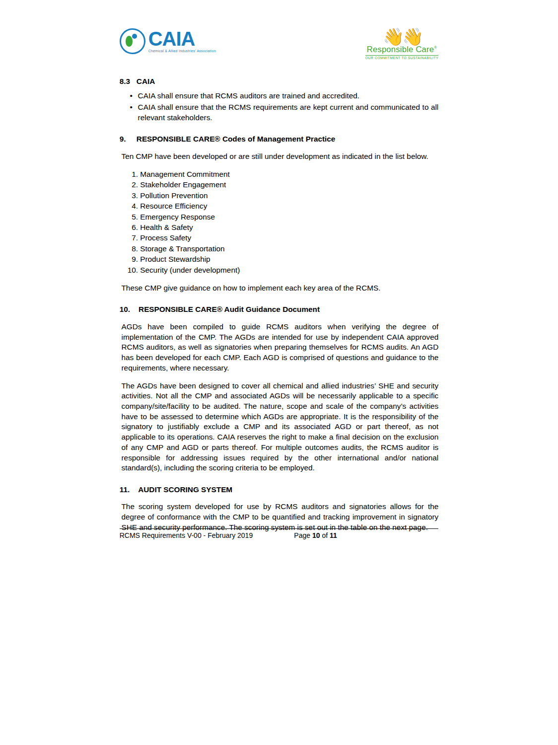CAIA Chemical & Allied Industries' Association
👋👋
Responsible Care®
OUR COMMITMENT TO SUSTAINABILITY
8.3 CAIA
CAIA shall ensure that RCMS auditors are trained and accredited.
CAIA shall ensure that the RCMS requirements are kept current and communicated to all relevant stakeholders.
9. RESPONSIBLE CARE® Codes of Management Practice
Ten CMP have been developed or are still under development as indicated in the list below.
Management Commitment
Stakeholder Engagement
Pollution Prevention
Resource Efficiency
Emergency Response
Health & Safety
Process Safety
Storage & Transportation
Product Stewardship
Security (under development)
These CMP give guidance on how to implement each key area of the RCMS.
10. RESPONSIBLE CARE® Audit Guidance Document
AGDs have been compiled to guide RCMS auditors when verifying the degree of implementation of the CMP. The AGDs are intended for use by independent CAIA approved RCMS auditors, as well as signatories when preparing themselves for RCMS audits. An AGD has been developed for each CMP. Each AGD is comprised of questions and guidance to the requirements, where necessary.
The AGDs have been designed to cover all chemical and allied industries’ SHE and security activities. Not all the CMP and associated AGDs will be necessarily applicable to a specific company/site/facility to be audited. The nature, scope and scale of the company’s activities have to be assessed to determine which AGDs are appropriate. It is the responsibility of the signatory to justifiably exclude a CMP and its associated AGD or part thereof, as not applicable to its operations. CAIA reserves the right to make a final decision on the exclusion of any CMP and AGD or parts thereof. For multiple outcomes audits, the RCMS auditor is responsible for addressing issues required by the other international and/or national standard(s), including the scoring criteria to be employed.
11. AUDIT SCORING SYSTEM
The scoring system developed for use by RCMS auditors and signatories allows for the degree of conformance with the CMP to be quantified and tracking improvement in signatory SHE and security performance. The scoring system is set out in the table on the next page.
RCMS Requirements V-00 - February 2019 Page 10 of 11